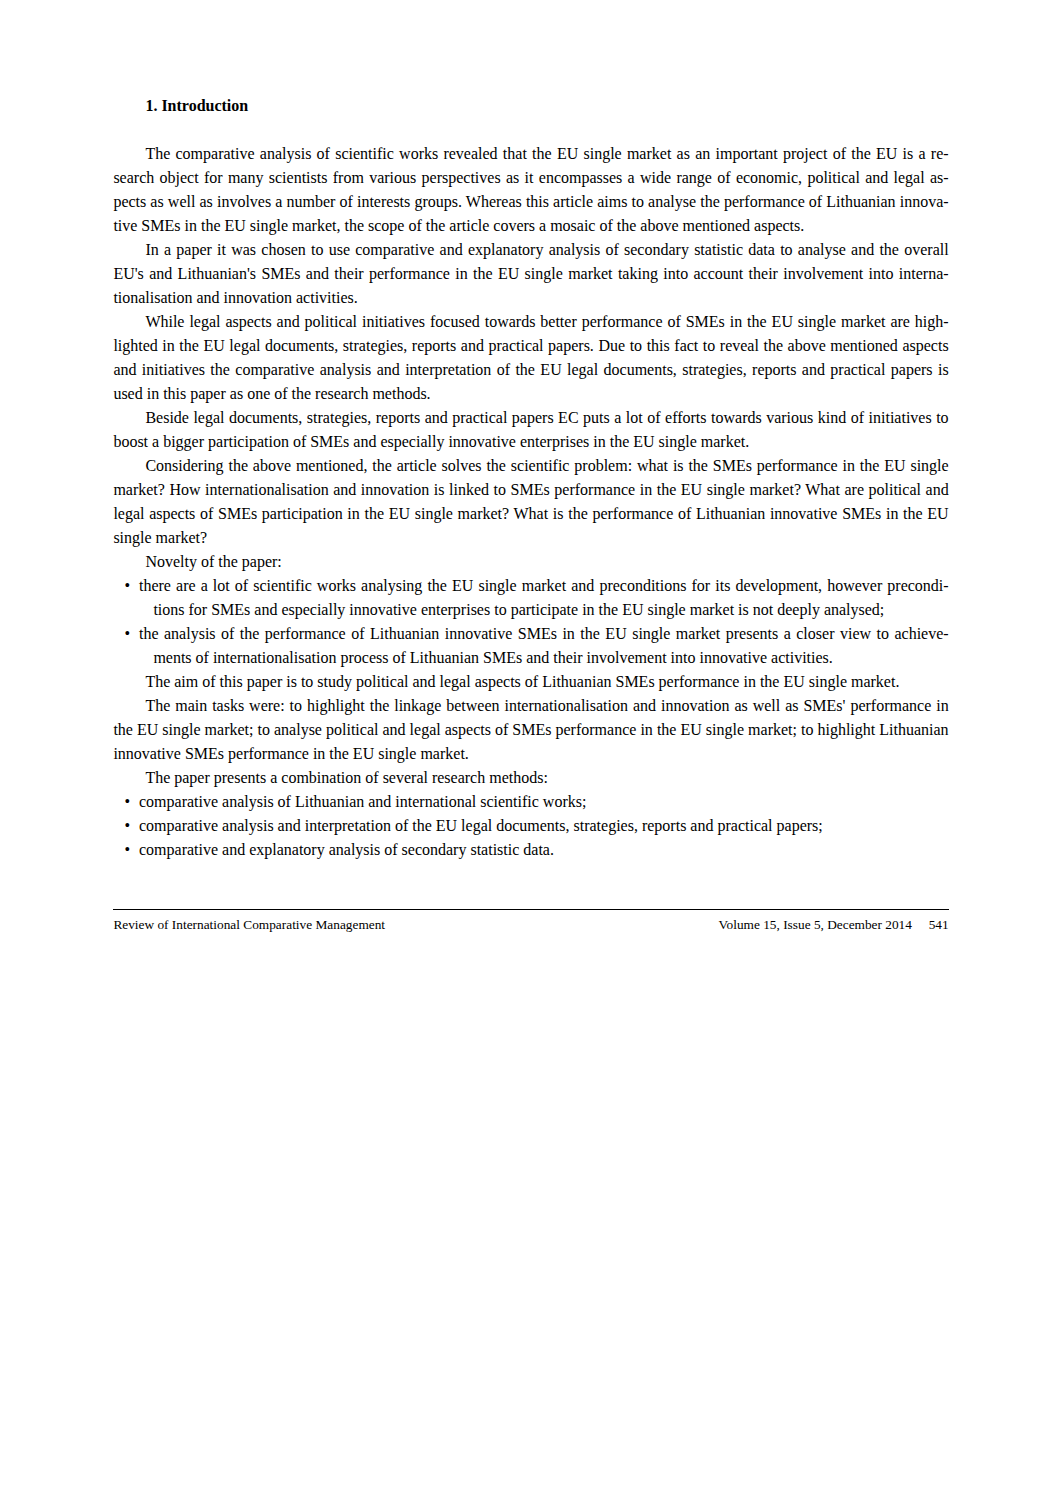1. Introduction
The comparative analysis of scientific works revealed that the EU single market as an important project of the EU is a research object for many scientists from various perspectives as it encompasses a wide range of economic, political and legal aspects as well as involves a number of interests groups. Whereas this article aims to analyse the performance of Lithuanian innovative SMEs in the EU single market, the scope of the article covers a mosaic of the above mentioned aspects.
In a paper it was chosen to use comparative and explanatory analysis of secondary statistic data to analyse and the overall EU's and Lithuanian's SMEs and their performance in the EU single market taking into account their involvement into internationalisation and innovation activities.
While legal aspects and political initiatives focused towards better performance of SMEs in the EU single market are highlighted in the EU legal documents, strategies, reports and practical papers. Due to this fact to reveal the above mentioned aspects and initiatives the comparative analysis and interpretation of the EU legal documents, strategies, reports and practical papers is used in this paper as one of the research methods.
Beside legal documents, strategies, reports and practical papers EC puts a lot of efforts towards various kind of initiatives to boost a bigger participation of SMEs and especially innovative enterprises in the EU single market.
Considering the above mentioned, the article solves the scientific problem: what is the SMEs performance in the EU single market? How internationalisation and innovation is linked to SMEs performance in the EU single market? What are political and legal aspects of SMEs participation in the EU single market? What is the performance of Lithuanian innovative SMEs in the EU single market?
Novelty of the paper:
there are a lot of scientific works analysing the EU single market and preconditions for its development, however preconditions for SMEs and especially innovative enterprises to participate in the EU single market is not deeply analysed;
the analysis of the performance of Lithuanian innovative SMEs in the EU single market presents a closer view to achievements of internationalisation process of Lithuanian SMEs and their involvement into innovative activities.
The aim of this paper is to study political and legal aspects of Lithuanian SMEs performance in the EU single market.
The main tasks were: to highlight the linkage between internationalisation and innovation as well as SMEs' performance in the EU single market; to analyse political and legal aspects of SMEs performance in the EU single market; to highlight Lithuanian innovative SMEs performance in the EU single market.
The paper presents a combination of several research methods:
comparative analysis of Lithuanian and international scientific works;
comparative analysis and interpretation of the EU legal documents, strategies, reports and practical papers;
comparative and explanatory analysis of secondary statistic data.
Review of International Comparative Management Volume 15, Issue 5, December 2014 541